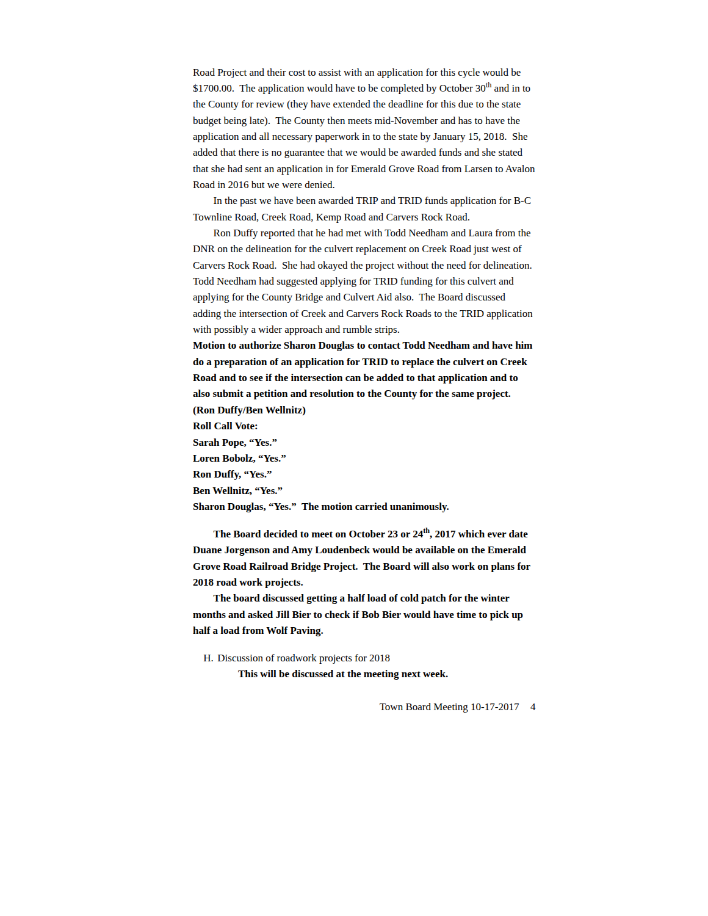Road Project and their cost to assist with an application for this cycle would be $1700.00. The application would have to be completed by October 30th and in to the County for review (they have extended the deadline for this due to the state budget being late). The County then meets mid-November and has to have the application and all necessary paperwork in to the state by January 15, 2018. She added that there is no guarantee that we would be awarded funds and she stated that she had sent an application in for Emerald Grove Road from Larsen to Avalon Road in 2016 but we were denied.
In the past we have been awarded TRIP and TRID funds application for B-C Townline Road, Creek Road, Kemp Road and Carvers Rock Road.
Ron Duffy reported that he had met with Todd Needham and Laura from the DNR on the delineation for the culvert replacement on Creek Road just west of Carvers Rock Road. She had okayed the project without the need for delineation. Todd Needham had suggested applying for TRID funding for this culvert and applying for the County Bridge and Culvert Aid also. The Board discussed adding the intersection of Creek and Carvers Rock Roads to the TRID application with possibly a wider approach and rumble strips.
Motion to authorize Sharon Douglas to contact Todd Needham and have him do a preparation of an application for TRID to replace the culvert on Creek Road and to see if the intersection can be added to that application and to also submit a petition and resolution to the County for the same project. (Ron Duffy/Ben Wellnitz)
Roll Call Vote:
Sarah Pope, “Yes.”
Loren Bobolz, “Yes.”
Ron Duffy, “Yes.”
Ben Wellnitz, “Yes.”
Sharon Douglas, “Yes.” The motion carried unanimously.
The Board decided to meet on October 23 or 24th, 2017 which ever date Duane Jorgenson and Amy Loudenbeck would be available on the Emerald Grove Road Railroad Bridge Project. The Board will also work on plans for 2018 road work projects.
The board discussed getting a half load of cold patch for the winter months and asked Jill Bier to check if Bob Bier would have time to pick up half a load from Wolf Paving.
H.
Discussion of roadwork projects for 2018
This will be discussed at the meeting next week.
Town Board Meeting 10-17-20174